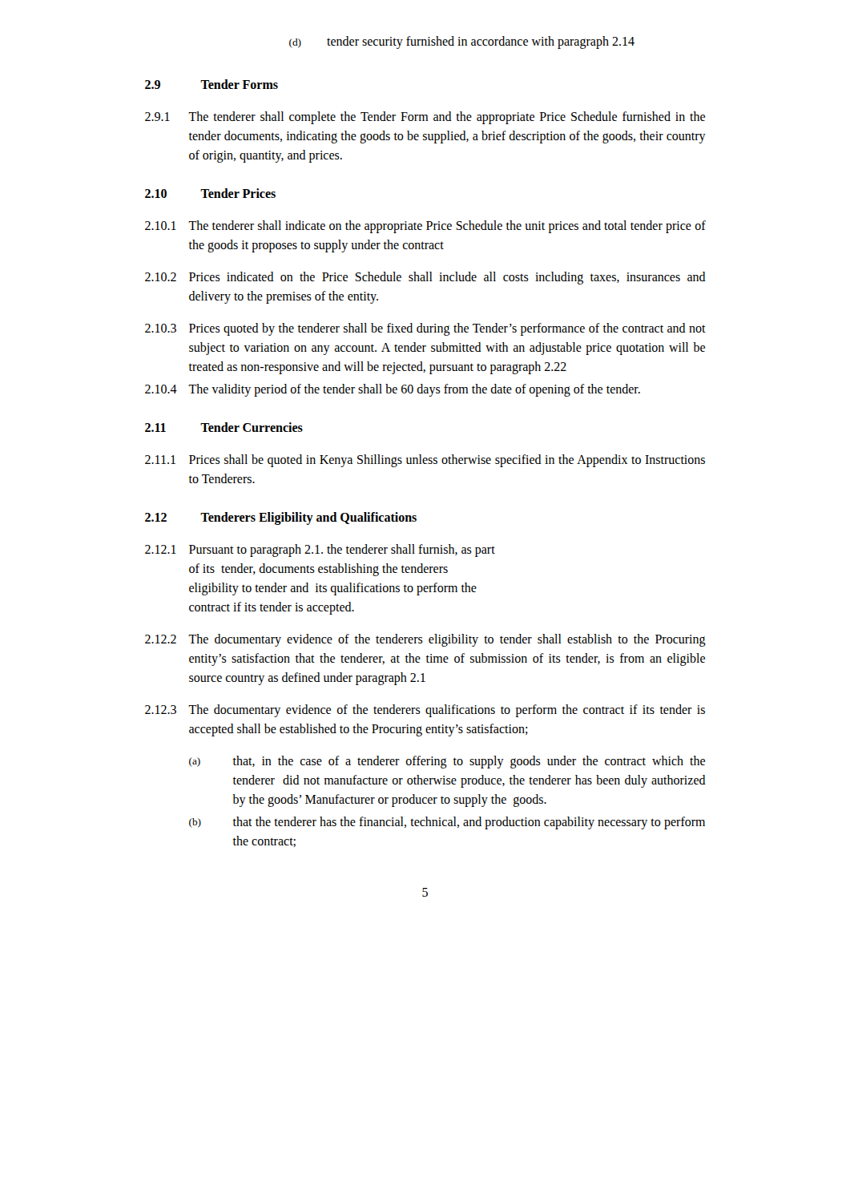(d) tender security furnished in accordance with paragraph 2.14
2.9 Tender Forms
2.9.1
The tenderer shall complete the Tender Form and the appropriate Price Schedule furnished in the tender documents, indicating the goods to be supplied, a brief description of the goods, their country of origin, quantity, and prices.
2.10 Tender Prices
2.10.1
The tenderer shall indicate on the appropriate Price Schedule the unit prices and total tender price of the goods it proposes to supply under the contract
2.10.2
Prices indicated on the Price Schedule shall include all costs including taxes, insurances and delivery to the premises of the entity.
2.10.3
Prices quoted by the tenderer shall be fixed during the Tender’s performance of the contract and not subject to variation on any account. A tender submitted with an adjustable price quotation will be treated as non-responsive and will be rejected, pursuant to paragraph 2.22
2.10.4
The validity period of the tender shall be 60 days from the date of opening of the tender.
2.11 Tender Currencies
2.11.1
Prices shall be quoted in Kenya Shillings unless otherwise specified in the Appendix to Instructions to Tenderers.
2.12 Tenderers Eligibility and Qualifications
2.12.1
Pursuant to paragraph 2.1. the tenderer shall furnish, as part
of its tender, documents establishing the tenderers
eligibility to tender and its qualifications to perform the
contract if its tender is accepted.
2.12.2
The documentary evidence of the tenderers eligibility to tender shall establish to the Procuring entity’s satisfaction that the tenderer, at the time of submission of its tender, is from an eligible source country as defined under paragraph 2.1
2.12.3
The documentary evidence of the tenderers qualifications to perform the contract if its tender is accepted shall be established to the Procuring entity’s satisfaction;
(a)
that, in the case of a tenderer offering to supply goods under the contract which the tenderer did not manufacture or otherwise produce, the tenderer has been duly authorized by the goods’ Manufacturer or producer to supply the goods.
(b)
that the tenderer has the financial, technical, and production capability necessary to perform the contract;
5